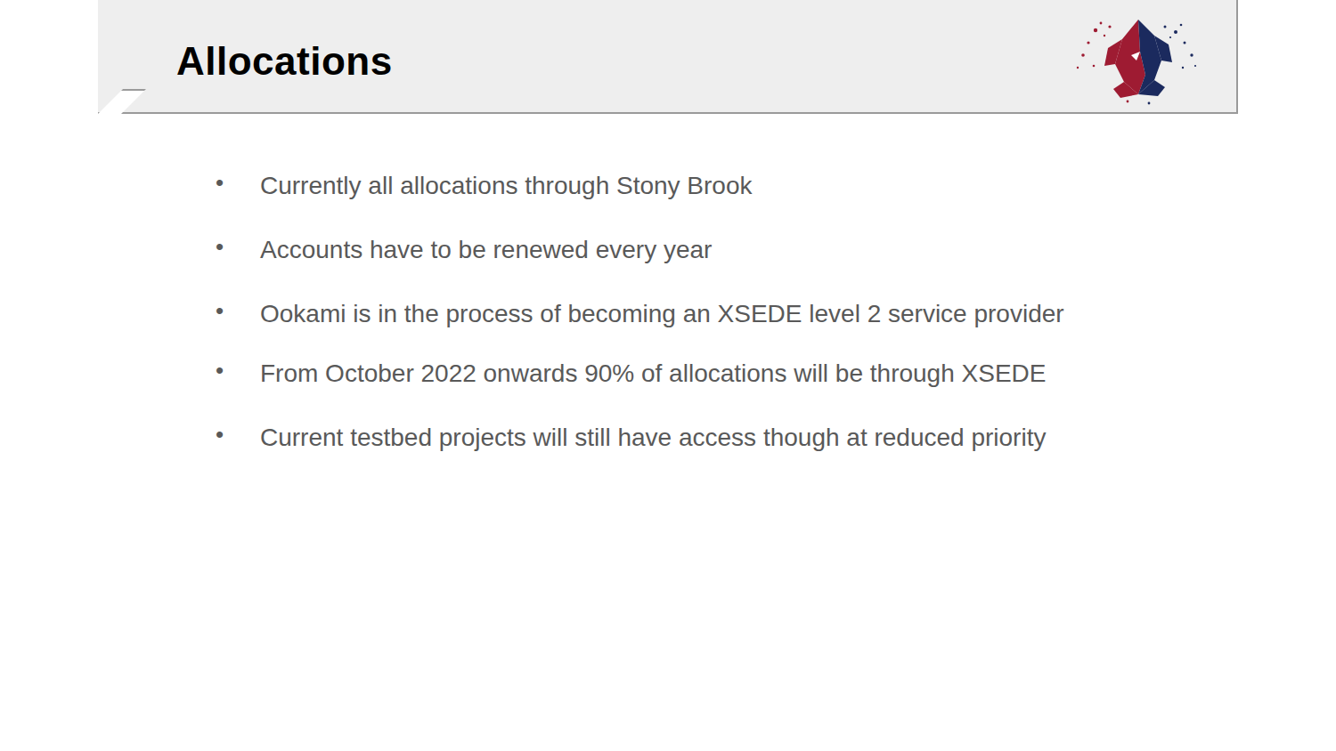Allocations
Currently all allocations through Stony Brook
Accounts have to be renewed every year
Ookami is in the process of becoming an XSEDE level 2 service provider
From October 2022 onwards 90% of allocations will be through XSEDE
Current testbed projects will still have access though at reduced priority